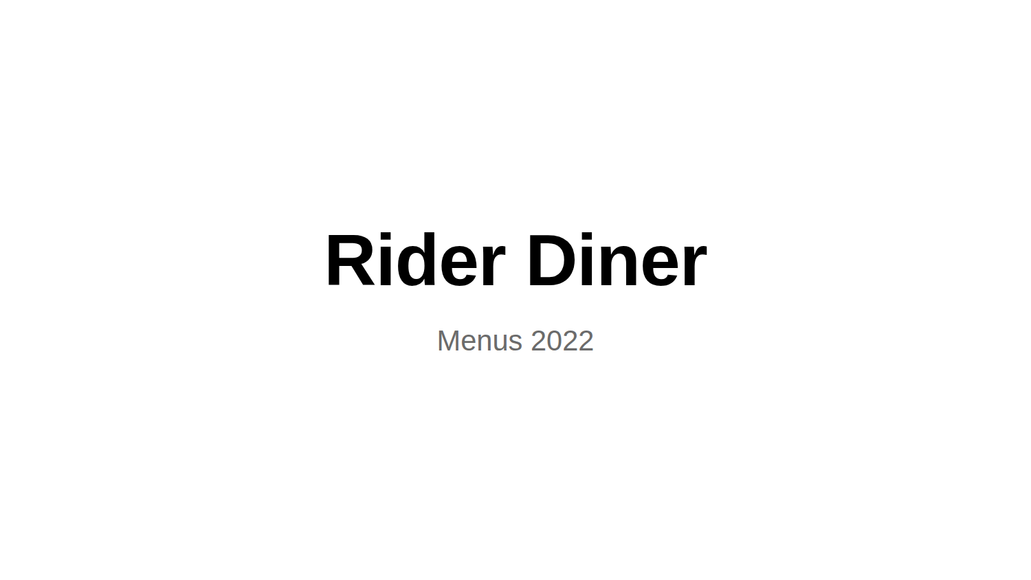Rider Diner
Menus 2022